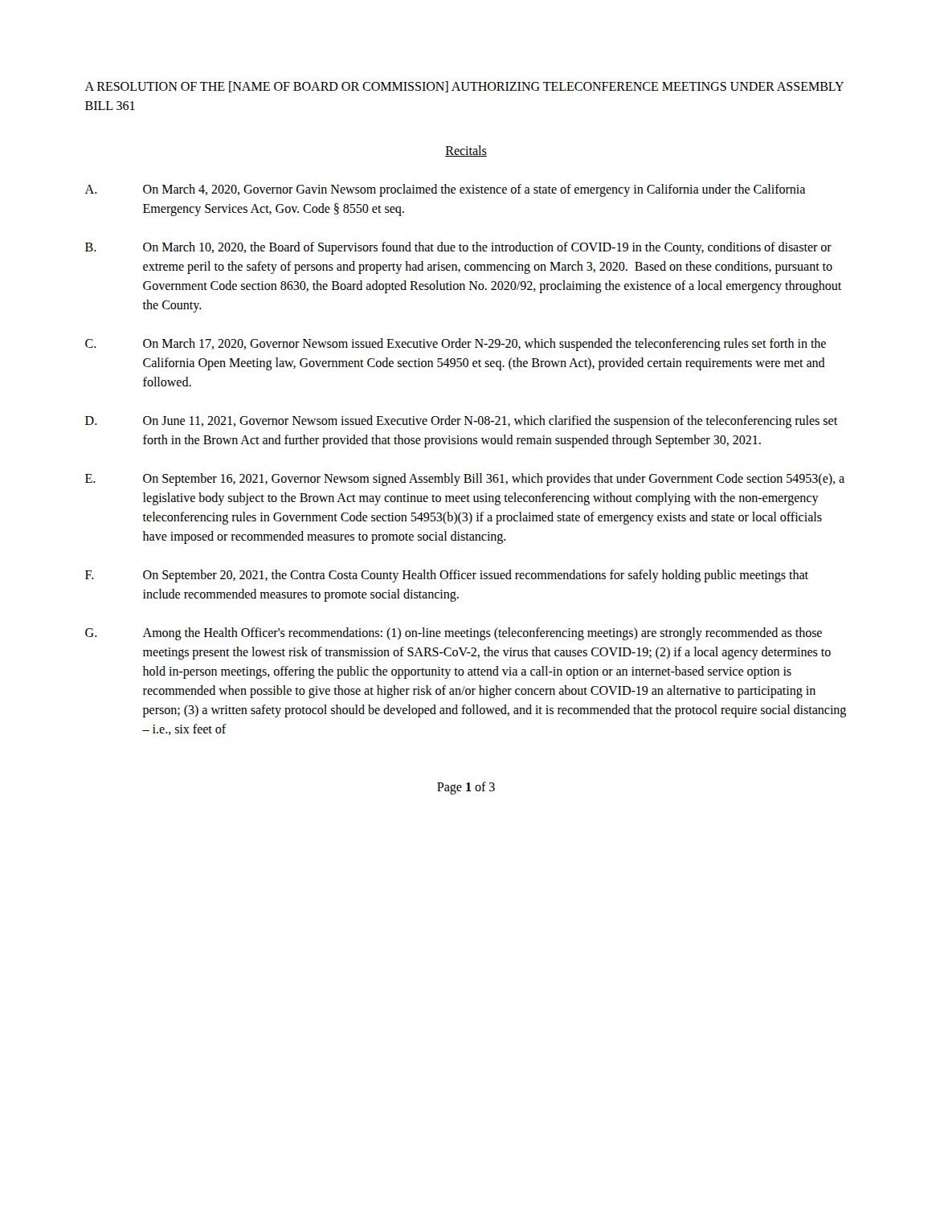A RESOLUTION OF THE [NAME OF BOARD OR COMMISSION] AUTHORIZING TELECONFERENCE MEETINGS UNDER ASSEMBLY BILL 361
Recitals
A. On March 4, 2020, Governor Gavin Newsom proclaimed the existence of a state of emergency in California under the California Emergency Services Act, Gov. Code § 8550 et seq.
B. On March 10, 2020, the Board of Supervisors found that due to the introduction of COVID-19 in the County, conditions of disaster or extreme peril to the safety of persons and property had arisen, commencing on March 3, 2020. Based on these conditions, pursuant to Government Code section 8630, the Board adopted Resolution No. 2020/92, proclaiming the existence of a local emergency throughout the County.
C. On March 17, 2020, Governor Newsom issued Executive Order N-29-20, which suspended the teleconferencing rules set forth in the California Open Meeting law, Government Code section 54950 et seq. (the Brown Act), provided certain requirements were met and followed.
D. On June 11, 2021, Governor Newsom issued Executive Order N-08-21, which clarified the suspension of the teleconferencing rules set forth in the Brown Act and further provided that those provisions would remain suspended through September 30, 2021.
E. On September 16, 2021, Governor Newsom signed Assembly Bill 361, which provides that under Government Code section 54953(e), a legislative body subject to the Brown Act may continue to meet using teleconferencing without complying with the non-emergency teleconferencing rules in Government Code section 54953(b)(3) if a proclaimed state of emergency exists and state or local officials have imposed or recommended measures to promote social distancing.
F. On September 20, 2021, the Contra Costa County Health Officer issued recommendations for safely holding public meetings that include recommended measures to promote social distancing.
G. Among the Health Officer's recommendations: (1) on-line meetings (teleconferencing meetings) are strongly recommended as those meetings present the lowest risk of transmission of SARS-CoV-2, the virus that causes COVID-19; (2) if a local agency determines to hold in-person meetings, offering the public the opportunity to attend via a call-in option or an internet-based service option is recommended when possible to give those at higher risk of an/or higher concern about COVID-19 an alternative to participating in person; (3) a written safety protocol should be developed and followed, and it is recommended that the protocol require social distancing – i.e., six feet of
Page 1 of 3